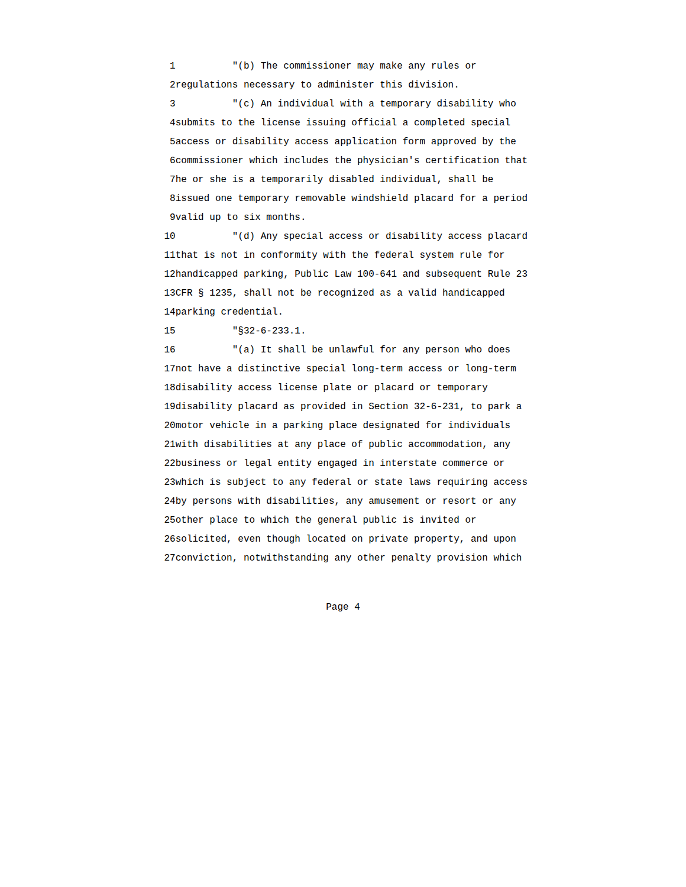| 1 | "(b) The commissioner may make any rules or |
| 2 | regulations necessary to administer this division. |
| 3 | "(c) An individual with a temporary disability who |
| 4 | submits to the license issuing official a completed special |
| 5 | access or disability access application form approved by the |
| 6 | commissioner which includes the physician's certification that |
| 7 | he or she is a temporarily disabled individual, shall be |
| 8 | issued one temporary removable windshield placard for a period |
| 9 | valid up to six months. |
| 10 | "(d) Any special access or disability access placard |
| 11 | that is not in conformity with the federal system rule for |
| 12 | handicapped parking, Public Law 100-641 and subsequent Rule 23 |
| 13 | CFR § 1235, shall not be recognized as a valid handicapped |
| 14 | parking credential. |
| 15 | "§32-6-233.1. |
| 16 | "(a) It shall be unlawful for any person who does |
| 17 | not have a distinctive special long-term access or long-term |
| 18 | disability access license plate or placard or temporary |
| 19 | disability placard as provided in Section 32-6-231, to park a |
| 20 | motor vehicle in a parking place designated for individuals |
| 21 | with disabilities at any place of public accommodation, any |
| 22 | business or legal entity engaged in interstate commerce or |
| 23 | which is subject to any federal or state laws requiring access |
| 24 | by persons with disabilities, any amusement or resort or any |
| 25 | other place to which the general public is invited or |
| 26 | solicited, even though located on private property, and upon |
| 27 | conviction, notwithstanding any other penalty provision which |
Page 4